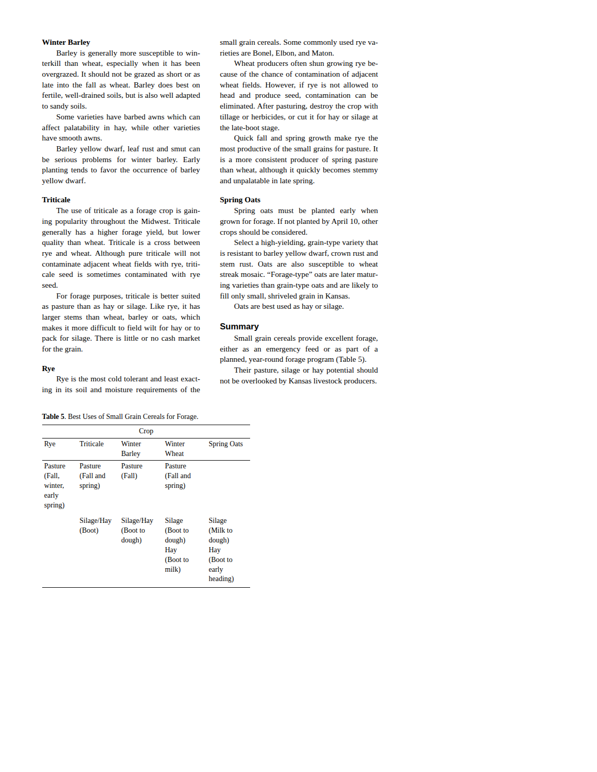Winter Barley
Barley is generally more susceptible to winterkill than wheat, especially when it has been overgrazed. It should not be grazed as short or as late into the fall as wheat. Barley does best on fertile, well-drained soils, but is also well adapted to sandy soils.
Some varieties have barbed awns which can affect palatability in hay, while other varieties have smooth awns.
Barley yellow dwarf, leaf rust and smut can be serious problems for winter barley. Early planting tends to favor the occurrence of barley yellow dwarf.
Triticale
The use of triticale as a forage crop is gaining popularity throughout the Midwest. Triticale generally has a higher forage yield, but lower quality than wheat. Triticale is a cross between rye and wheat. Although pure triticale will not contaminate adjacent wheat fields with rye, triticale seed is sometimes contaminated with rye seed.
For forage purposes, triticale is better suited as pasture than as hay or silage. Like rye, it has larger stems than wheat, barley or oats, which makes it more difficult to field wilt for hay or to pack for silage. There is little or no cash market for the grain.
Rye
Rye is the most cold tolerant and least exacting in its soil and moisture requirements of the small grain cereals. Some commonly used rye varieties are Bonel, Elbon, and Maton.
Wheat producers often shun growing rye because of the chance of contamination of adjacent wheat fields. However, if rye is not allowed to head and produce seed, contamination can be eliminated. After pasturing, destroy the crop with tillage or herbicides, or cut it for hay or silage at the late-boot stage.
Quick fall and spring growth make rye the most productive of the small grains for pasture. It is a more consistent producer of spring pasture than wheat, although it quickly becomes stemmy and unpalatable in late spring.
Spring Oats
Spring oats must be planted early when grown for forage. If not planted by April 10, other crops should be considered.
Select a high-yielding, grain-type variety that is resistant to barley yellow dwarf, crown rust and stem rust. Oats are also susceptible to wheat streak mosaic. “Forage-type” oats are later maturing varieties than grain-type oats and are likely to fill only small, shriveled grain in Kansas.
Oats are best used as hay or silage.
Summary
Small grain cereals provide excellent forage, either as an emergency feed or as part of a planned, year-round forage program (Table 5).
Their pasture, silage or hay potential should not be overlooked by Kansas livestock producers.
Table 5. Best Uses of Small Grain Cereals for Forage.
| Crop |
| Rye | Triticale | Winter Barley | Winter Wheat | Spring Oats |
| Pasture (Fall, winter, early spring) | Pasture (Fall and spring) | Pasture (Fall) | Pasture (Fall and spring) | |
| | Silage/Hay (Boot) | Silage/Hay (Boot to dough) | Silage (Boot to dough) Hay (Boot to milk) | Silage (Milk to dough) Hay (Boot to early heading) |